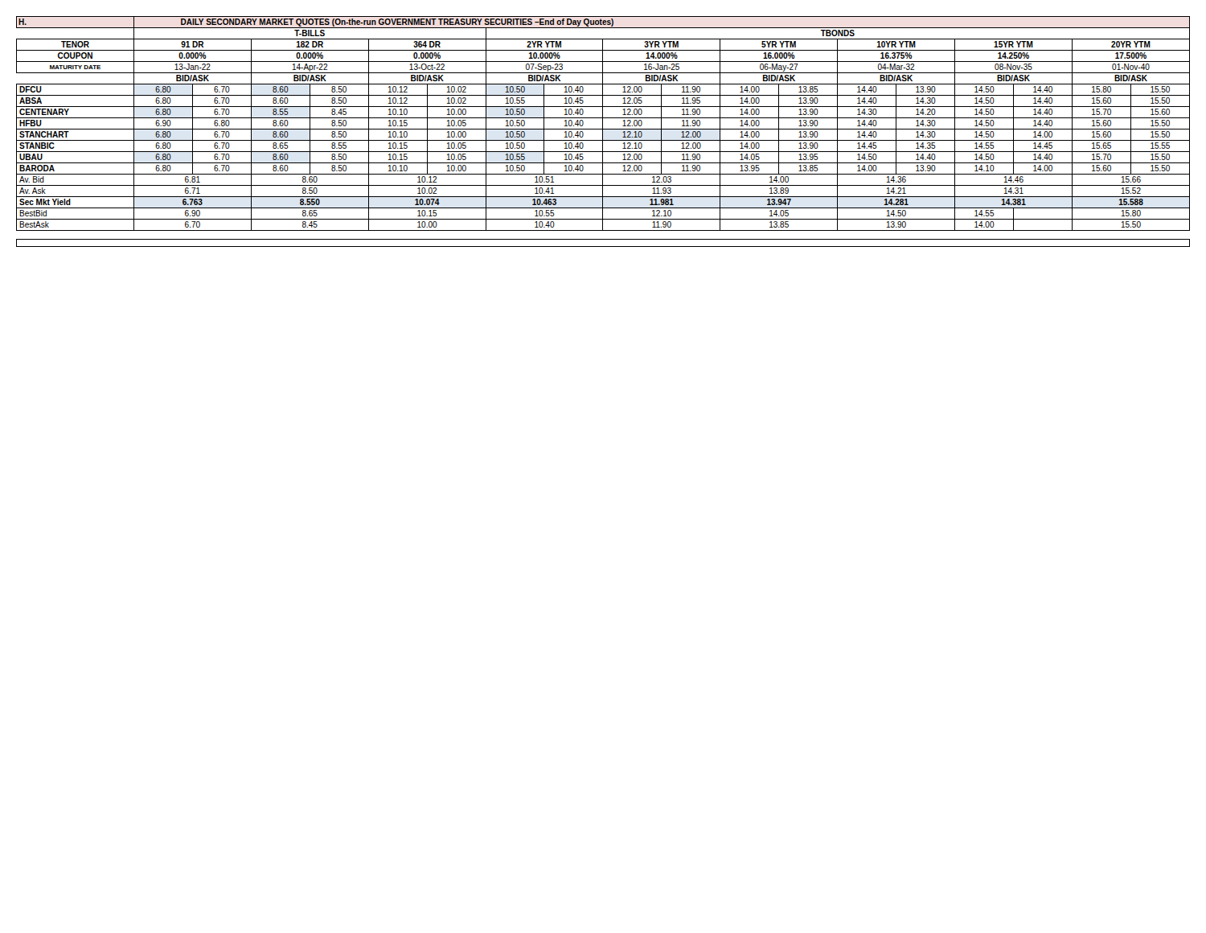| H. | DAILY SECONDARY MARKET QUOTES (On-the-run GOVERNMENT TREASURY SECURITIES –End of Day Quotes) |
| | T-BILLS | TBONDS |
| TENOR | 91 DR | 182 DR | 364 DR | 2YR YTM | 3YR YTM | 5YR YTM | 10YR YTM | 15YR YTM | 20YR YTM |
| COUPON | 0.000% | 0.000% | 0.000% | 10.000% | 14.000% | 16.000% | 16.375% | 14.250% | 17.500% |
| MATURITY DATE | 13-Jan-22 | 14-Apr-22 | 13-Oct-22 | 07-Sep-23 | 16-Jan-25 | 06-May-27 | 04-Mar-32 | 08-Nov-35 | 01-Nov-40 |
| | BID/ASK | BID/ASK | BID/ASK | BID/ASK | BID/ASK | BID/ASK | BID/ASK | BID/ASK | BID/ASK |
| DFCU | 6.80 | 6.70 | 8.60 | 8.50 | 10.12 | 10.02 | 10.50 | 10.40 | 12.00 | 11.90 | 14.00 | 13.85 | 14.40 | 13.90 | 14.50 | 14.40 | 15.80 | 15.50 |
| ABSA | 6.80 | 6.70 | 8.60 | 8.50 | 10.12 | 10.02 | 10.55 | 10.45 | 12.05 | 11.95 | 14.00 | 13.90 | 14.40 | 14.30 | 14.50 | 14.40 | 15.60 | 15.50 |
| CENTENARY | 6.80 | 6.70 | 8.55 | 8.45 | 10.10 | 10.00 | 10.50 | 10.40 | 12.00 | 11.90 | 14.00 | 13.90 | 14.30 | 14.20 | 14.50 | 14.40 | 15.70 | 15.60 |
| HFBU | 6.90 | 6.80 | 8.60 | 8.50 | 10.15 | 10.05 | 10.50 | 10.40 | 12.00 | 11.90 | 14.00 | 13.90 | 14.40 | 14.30 | 14.50 | 14.40 | 15.60 | 15.50 |
| STANCHART | 6.80 | 6.70 | 8.60 | 8.50 | 10.10 | 10.00 | 10.50 | 10.40 | 12.10 | 12.00 | 14.00 | 13.90 | 14.40 | 14.30 | 14.50 | 14.00 | 15.60 | 15.50 |
| STANBIC | 6.80 | 6.70 | 8.65 | 8.55 | 10.15 | 10.05 | 10.50 | 10.40 | 12.10 | 12.00 | 14.00 | 13.90 | 14.45 | 14.35 | 14.55 | 14.45 | 15.65 | 15.55 |
| UBAU | 6.80 | 6.70 | 8.60 | 8.50 | 10.15 | 10.05 | 10.55 | 10.45 | 12.00 | 11.90 | 14.05 | 13.95 | 14.50 | 14.40 | 14.50 | 14.40 | 15.70 | 15.50 |
| BARODA | 6.80 | 6.70 | 8.60 | 8.50 | 10.10 | 10.00 | 10.50 | 10.40 | 12.00 | 11.90 | 13.95 | 13.85 | 14.00 | 13.90 | 14.10 | 14.00 | 15.60 | 15.50 |
| Av. Bid | 6.81 | 8.60 | 10.12 | 10.51 | 12.03 | 14.00 | 14.36 | 14.46 | 15.66 |
| Av. Ask | 6.71 | 8.50 | 10.02 | 10.41 | 11.93 | 13.89 | 14.21 | 14.31 | 15.52 |
| Sec Mkt Yield | 6.763 | 8.550 | 10.074 | 10.463 | 11.981 | 13.947 | 14.281 | 14.381 | 15.588 |
| BestBid | 6.90 | 8.65 | 10.15 | 10.55 | 12.10 | 14.05 | 14.50 | 14.55 | | 15.80 |
| BestAsk | 6.70 | 8.45 | 10.00 | 10.40 | 11.90 | 13.85 | 13.90 | 14.00 | | 15.50 |